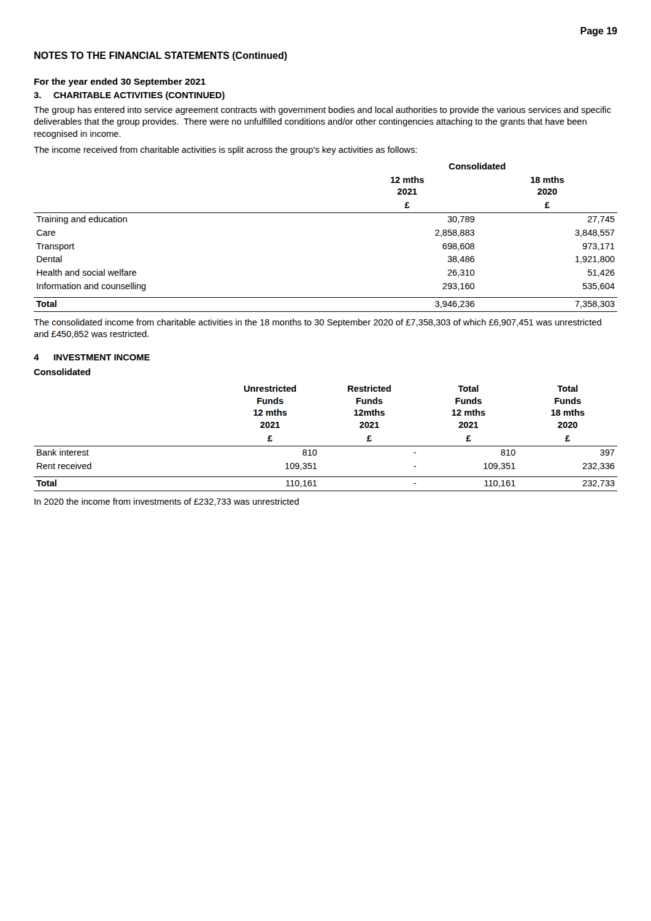Page 19
NOTES TO THE FINANCIAL STATEMENTS (Continued)
For the year ended 30 September 2021
3. CHARITABLE ACTIVITIES (CONTINUED)
The group has entered into service agreement contracts with government bodies and local authorities to provide the various services and specific deliverables that the group provides. There were no unfulfilled conditions and/or other contingencies attaching to the grants that have been recognised in income.
The income received from charitable activities is split across the group’s key activities as follows:
| | Consolidated |
| | 12 mths 2021 | 18 mths 2020 |
| | £ | £ |
| Training and education | 30,789 | 27,745 |
| Care | 2,858,883 | 3,848,557 |
| Transport | 698,608 | 973,171 |
| Dental | 38,486 | 1,921,800 |
| Health and social welfare | 26,310 | 51,426 |
| Information and counselling | 293,160 | 535,604 |
| Total | 3,946,236 | 7,358,303 |
The consolidated income from charitable activities in the 18 months to 30 September 2020 of £7,358,303 of which £6,907,451 was unrestricted and £450,852 was restricted.
4 INVESTMENT INCOME
Consolidated
| | Unrestricted Funds 12 mths 2021 | Restricted Funds 12mths 2021 | Total Funds 12 mths 2021 | Total Funds 18 mths 2020 |
| | £ | £ | £ | £ |
| Bank interest | 810 | - | 810 | 397 |
| Rent received | 109,351 | - | 109,351 | 232,336 |
| Total | 110,161 | - | 110,161 | 232,733 |
In 2020 the income from investments of £232,733 was unrestricted